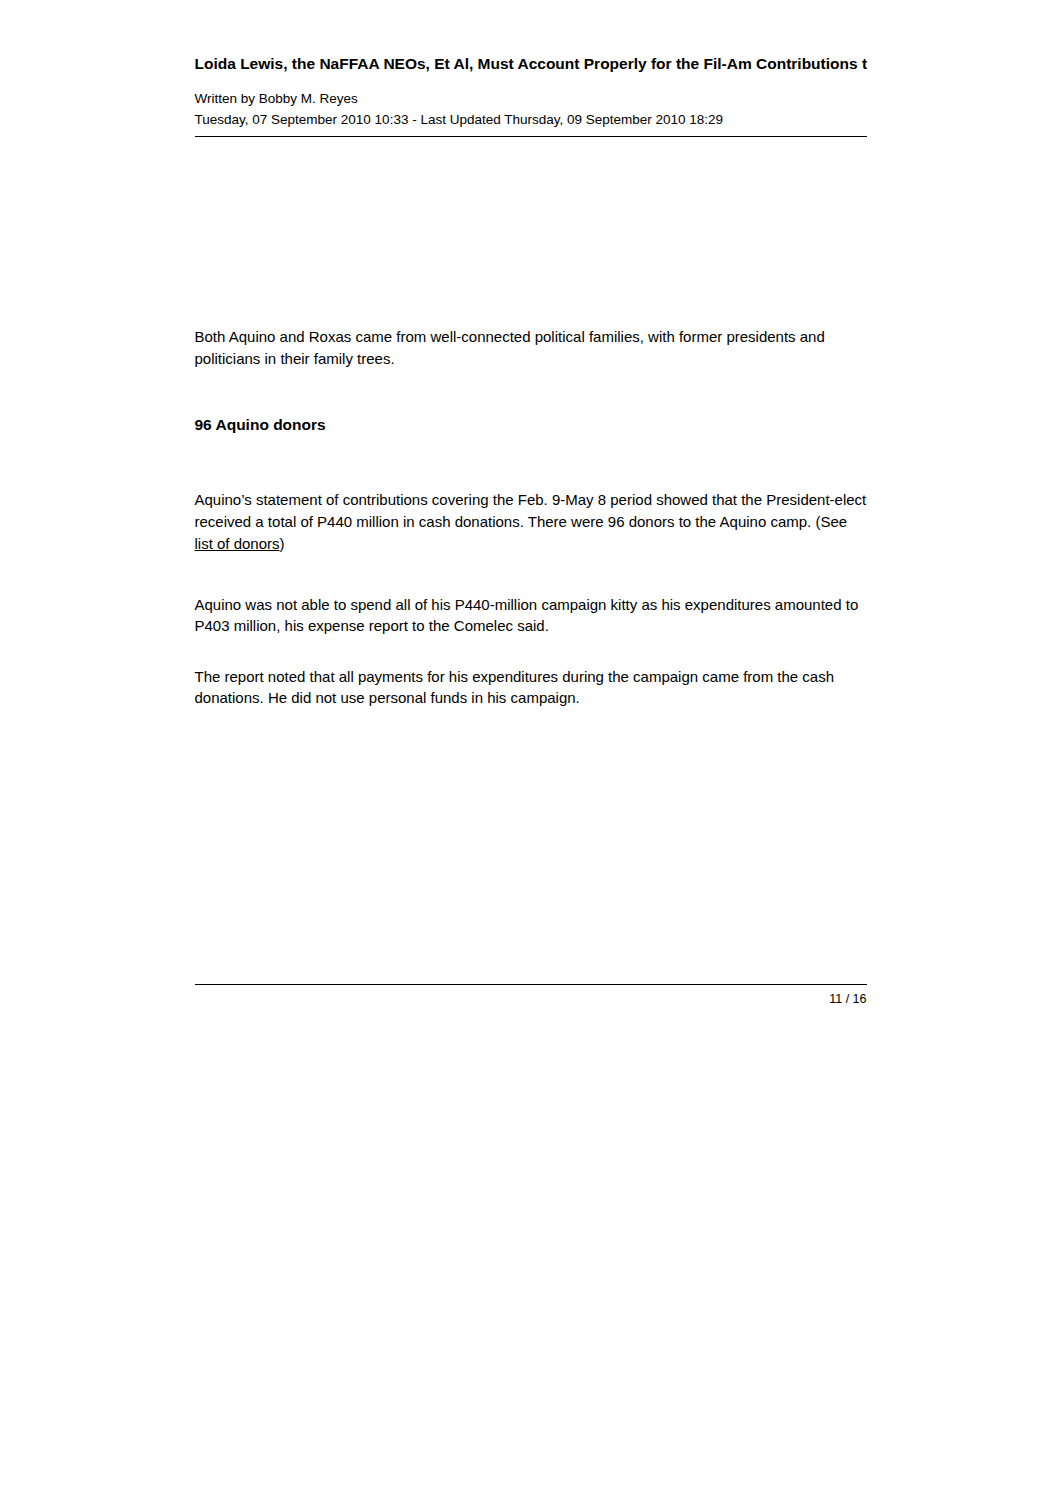Loida Lewis, the NaFFAA NEOs, Et Al, Must Account Properly for the Fil-Am Contributions to Noynoy Aquino
Written by Bobby M. Reyes
Tuesday, 07 September 2010 10:33 - Last Updated Thursday, 09 September 2010 18:29
Both Aquino and Roxas came from well-connected political families, with former presidents and politicians in their family trees.
96 Aquino donors
Aquino’s statement of contributions covering the Feb. 9-May 8 period showed that the President-elect received a total of P440 million in cash donations. There were 96 donors to the Aquino camp. (See list of donors)
Aquino was not able to spend all of his P440-million campaign kitty as his expenditures amounted to P403 million, his expense report to the Comelec said.
The report noted that all payments for his expenditures during the campaign came from the cash donations. He did not use personal funds in his campaign.
11 / 16